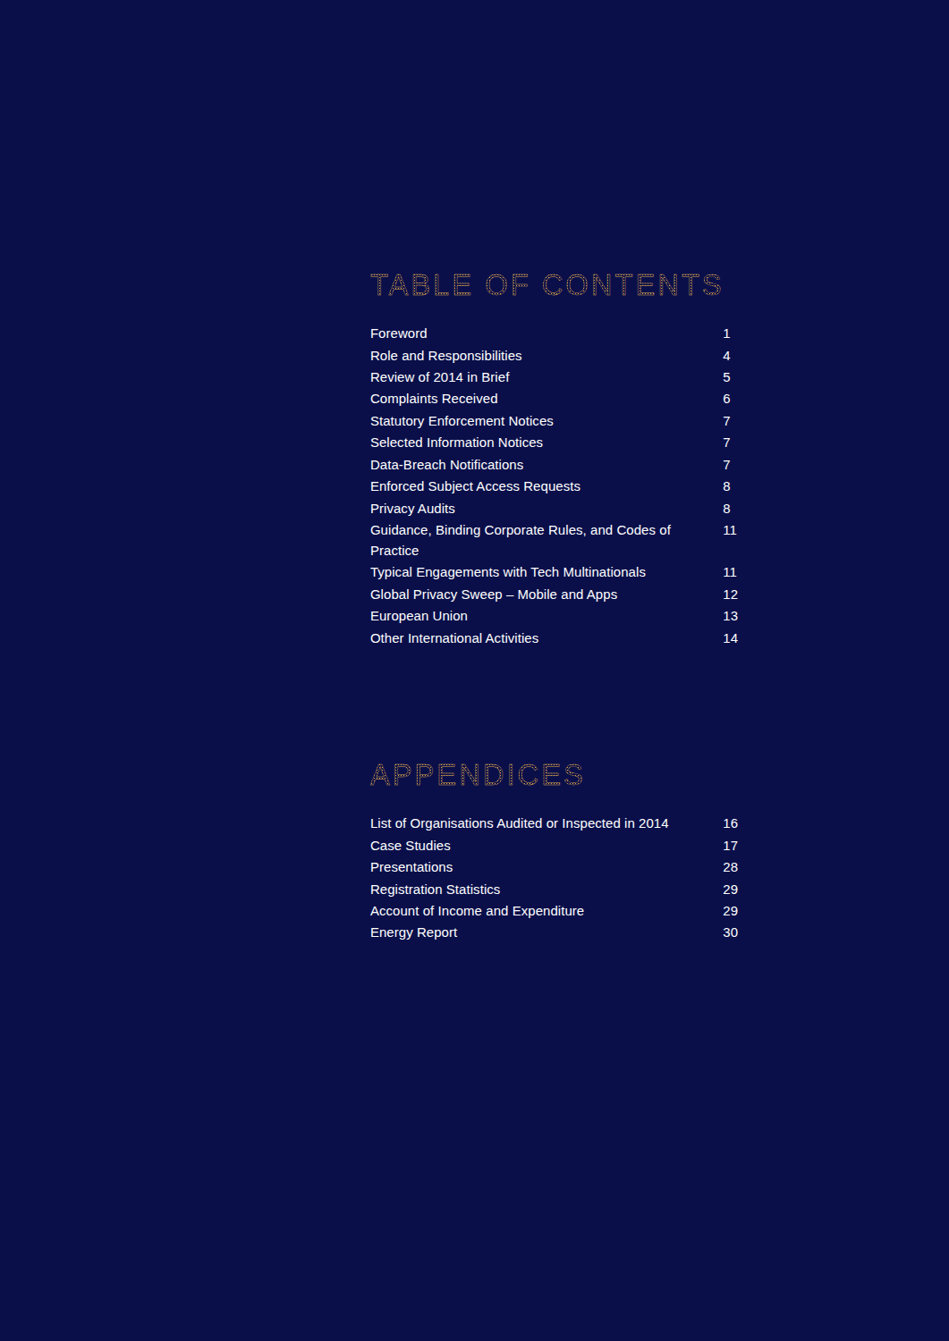Table of Contents
Foreword 1
Role and Responsibilities 4
Review of 2014 in Brief 5
Complaints Received 6
Statutory Enforcement Notices 7
Selected Information Notices 7
Data-Breach Notifications 7
Enforced Subject Access Requests 8
Privacy Audits 8
Guidance, Binding Corporate Rules, and Codes of Practice 11
Typical Engagements with Tech Multinationals 11
Global Privacy Sweep – Mobile and Apps 12
European Union 13
Other International Activities 14
Appendices
List of Organisations Audited or Inspected in 201416
Case Studies 17
Presentations 28
Registration Statistics 29
Account of Income and Expenditure 29
Energy Report 30